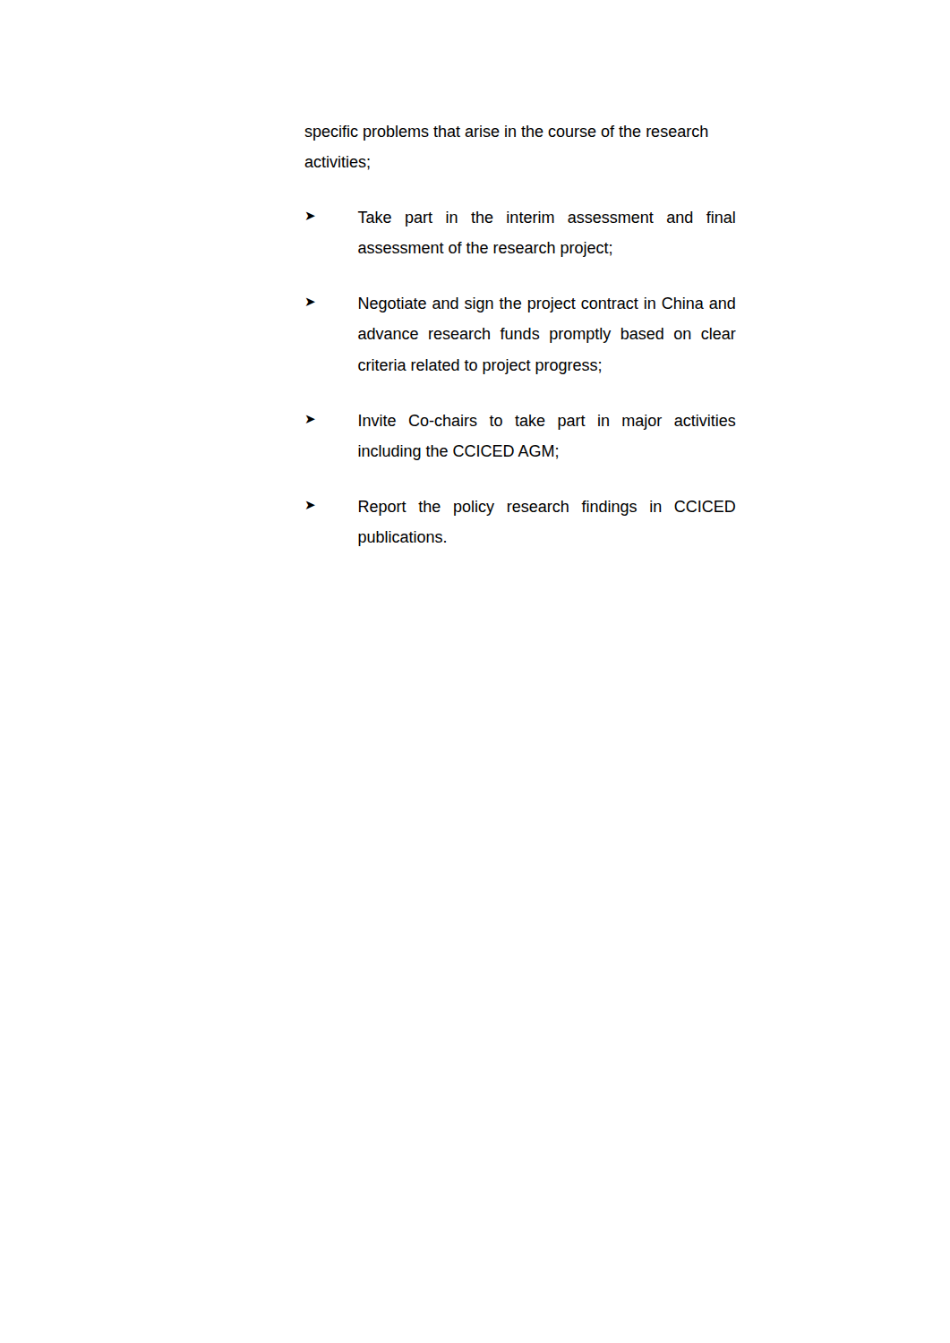specific problems that arise in the course of the research activities;
Take part in the interim assessment and final assessment of the research project;
Negotiate and sign the project contract in China and advance research funds promptly based on clear criteria related to project progress;
Invite Co-chairs to take part in major activities including the CCICED AGM;
Report the policy research findings in CCICED publications.